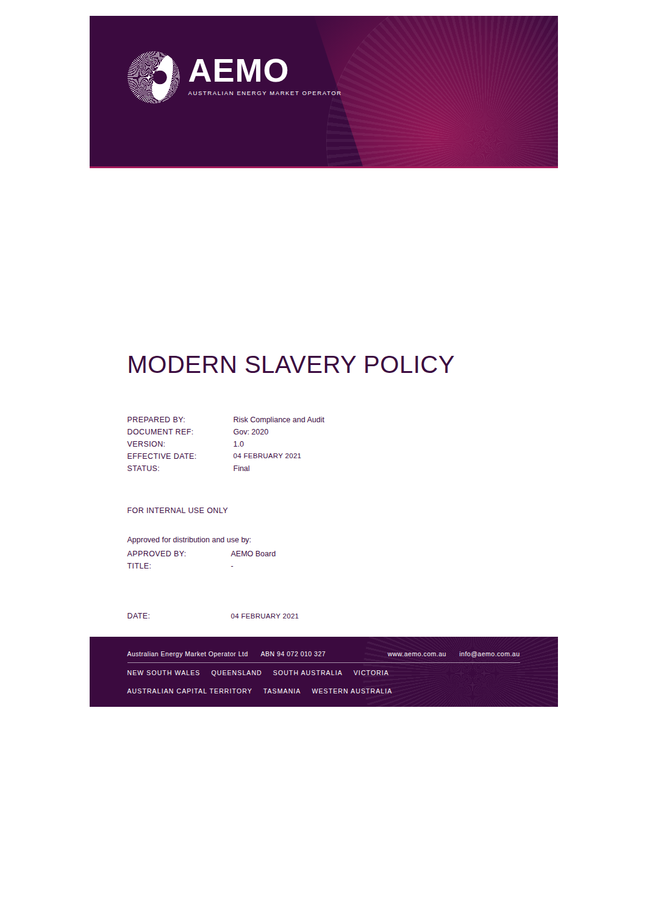AEMO
AUSTRALIAN ENERGY MARKET OPERATOR
MODERN SLAVERY POLICY
| PREPARED BY: | Risk Compliance and Audit |
| DOCUMENT REF: | Gov: 2020 |
| VERSION: | 1.0 |
| EFFECTIVE DATE: | 04 FEBRUARY 2021 |
| STATUS: | Final |
FOR INTERNAL USE ONLY
Approved for distribution and use by:
| APPROVED BY: | AEMO Board |
| TITLE: | - |
| DATE: | 04 FEBRUARY 2021 |
Australian Energy Market Operator Ltd ABN 94 072 010 327
www.aemo.com.au info@aemo.com.au
NEW SOUTH WALES QUEENSLAND SOUTH AUSTRALIA VICTORIA AUSTRALIAN CAPITAL TERRITORY TASMANIA WESTERN AUSTRALIA